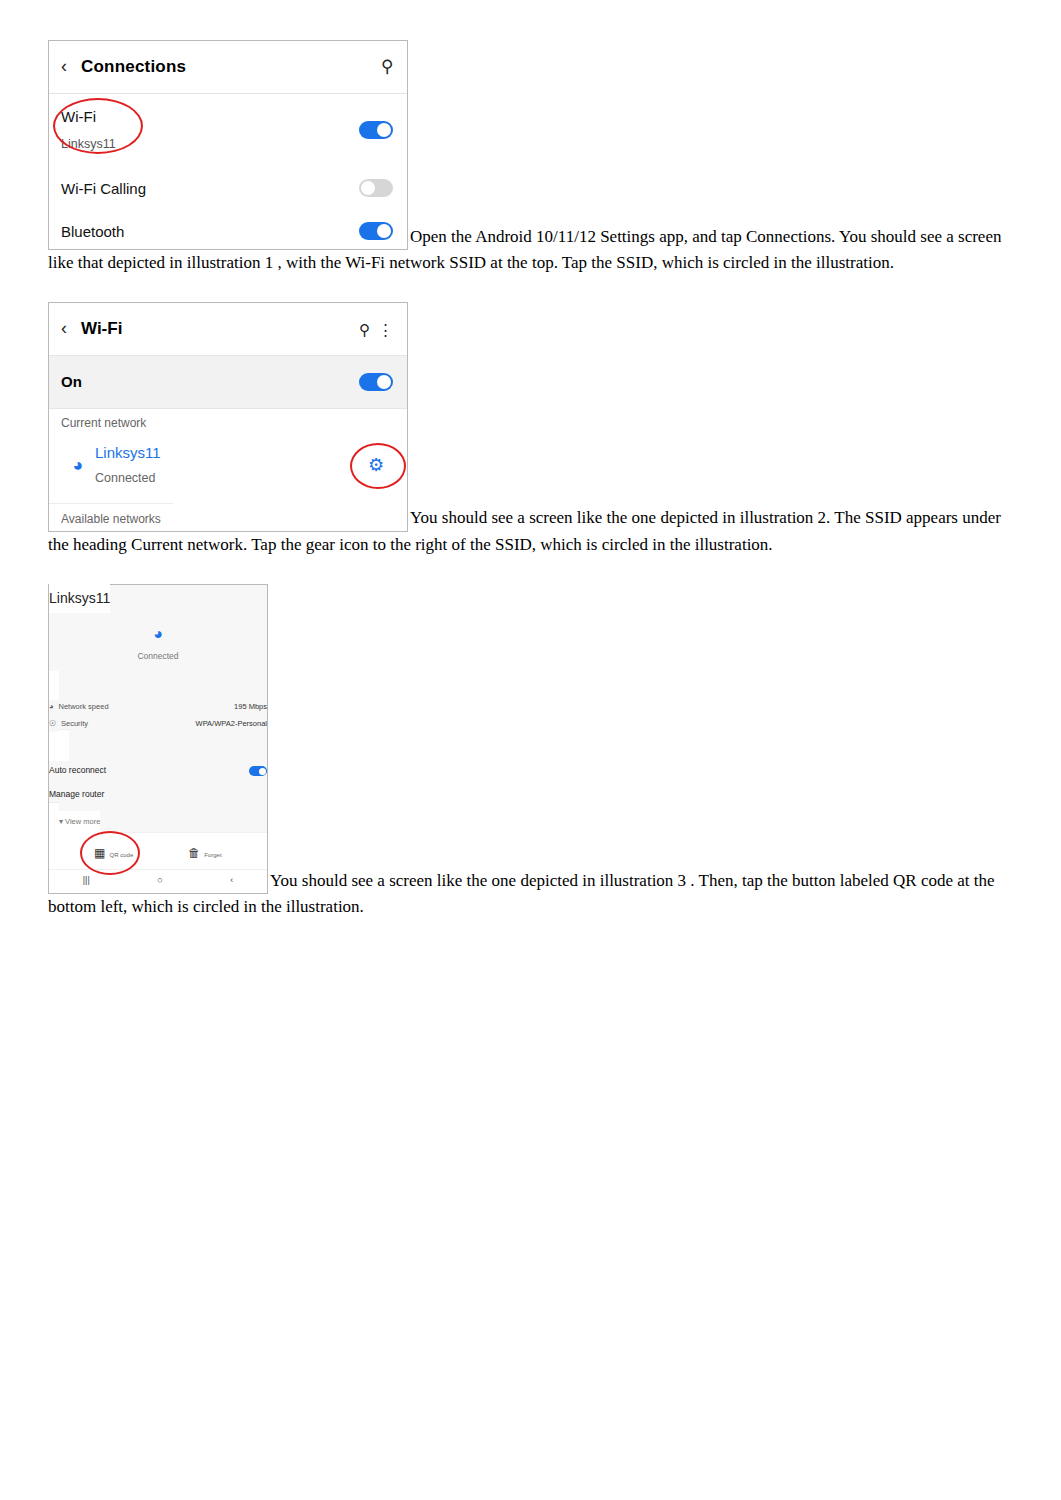‹ Connections ⚲ Wi-Fi
Linksys11 Wi-Fi Calling Bluetooth Open the Android 10/11/12 Settings app, and tap Connections. You should see a screen like that depicted in illustration 1 , with the Wi-Fi network SSID at the top. Tap the SSID, which is circled in the illustration.
‹ Wi-Fi ⚲ ⋮ On Current network ◕ Linksys11 Connected ⚙ Available networks You should see a screen like the one depicted in illustration 2. The SSID appears under the heading Current network. Tap the gear icon to the right of the SSID, which is circled in the illustration.
Linksys11 ◕ Connected ◕Network speed 195 Mbps ☉Security WPA/WPA2-Personal Auto reconnect Manage router ▾ View more ▦ QR code 🗑 Forget ||| ○ ‹ You should see a screen like the one depicted in illustration 3 . Then, tap the button labeled QR code at the bottom left, which is circled in the illustration.